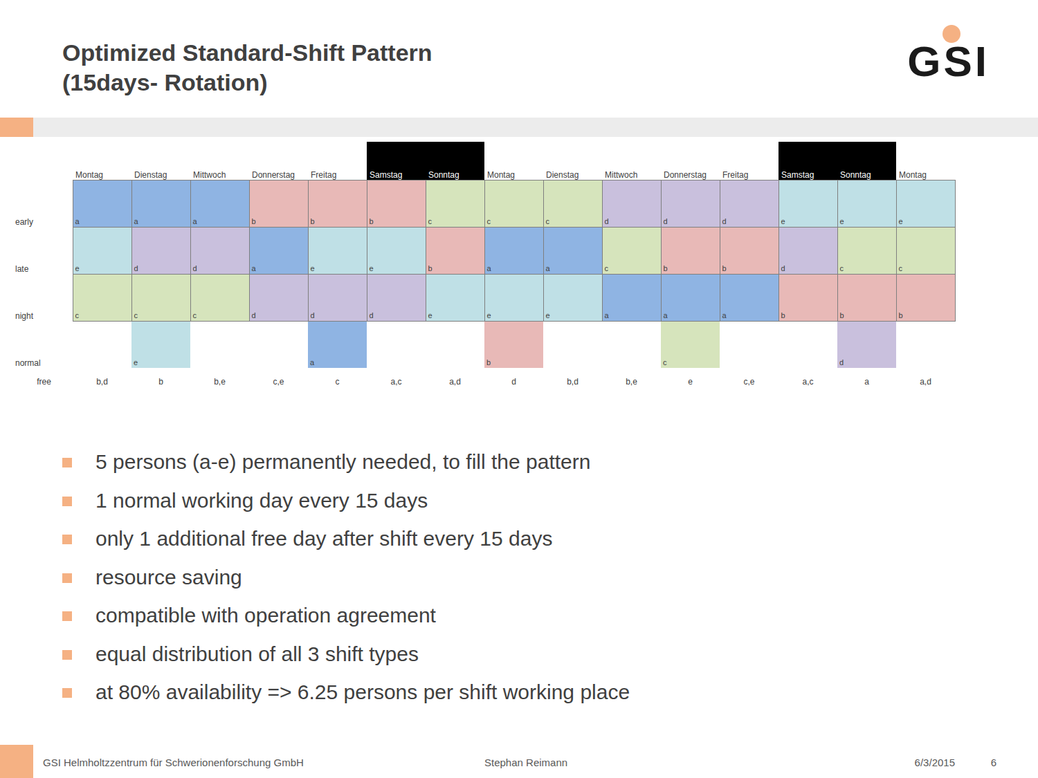Optimized Standard-Shift Pattern
(15days- Rotation)
GSI
| | Montag | Dienstag | Mittwoch | Donnerstag | Freitag | Samstag | Sonntag | Montag | Dienstag | Mittwoch | Donnerstag | Freitag | Samstag | Sonntag | Montag |
| early | a | a | a | b | b | b | c | c | c | d | d | d | e | e | e |
| late | e | d | d | a | e | e | b | a | a | c | b | b | d | c | c |
| night | c | c | c | d | d | d | e | e | e | a | a | a | b | b | b |
| normal | | e | | | a | | | b | | | c | | | d | |
| free | b,d | b | b,e | c,e | c | a,c | a,d | d | b,d | b,e | e | c,e | a,c | a | a,d |
5 persons (a-e) permanently needed, to fill the pattern
1 normal working day every 15 days
only 1 additional free day after shift every 15 days
resource saving
compatible with operation agreement
equal distribution of all 3 shift types
at 80% availability => 6.25 persons per shift working place
GSI Helmholtzzentrum für Schwerionenforschung GmbH
Stephan Reimann
6/3/2015
6